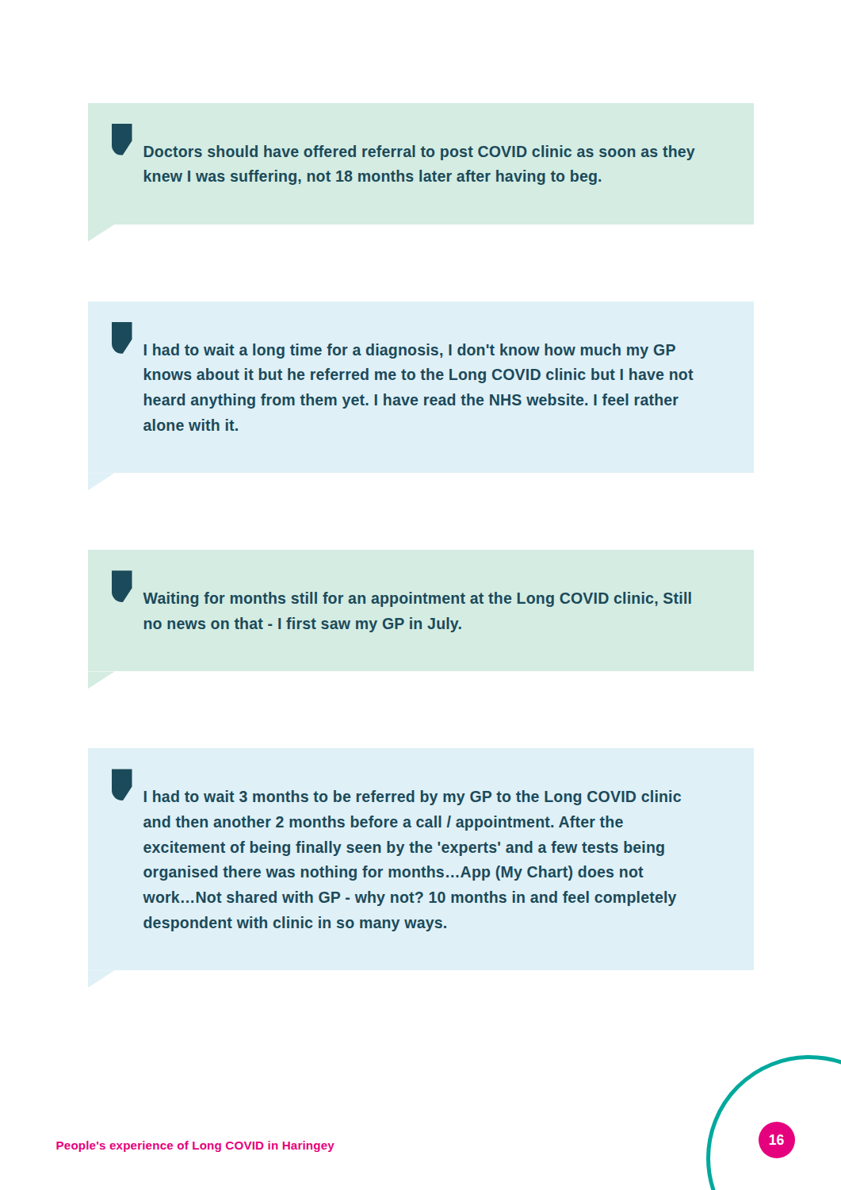Doctors should have offered referral to post COVID clinic as soon as they knew I was suffering, not 18 months later after having to beg.
I had to wait a long time for a diagnosis, I don't know how much my GP knows about it but he referred me to the Long COVID clinic but I have not heard anything from them yet. I have read the NHS website. I feel rather alone with it.
Waiting for months still for an appointment at the Long COVID clinic, Still no news on that - I first saw my GP in July.
I had to wait 3 months to be referred by my GP to the Long COVID clinic and then another 2 months before a call / appointment. After the excitement of being finally seen by the 'experts' and a few tests being organised there was nothing for months…App (My Chart) does not work…Not shared with GP - why not? 10 months in and feel completely despondent with clinic in so many ways.
People's experience of Long COVID in Haringey
16